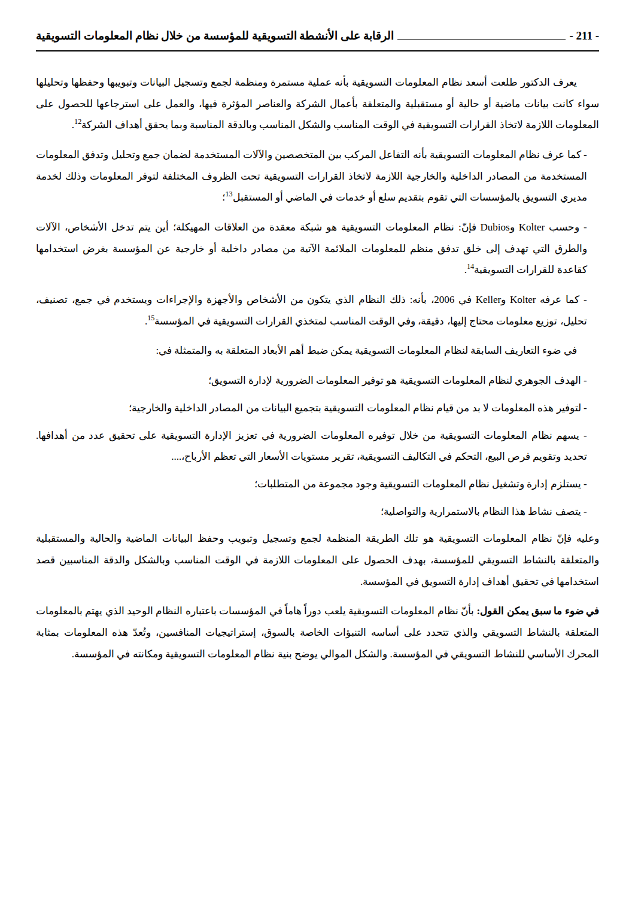- 211 - الرقابة على الأنشطة التسويقية للمؤسسة من خلال نظام المعلومات التسويقية
يعرف الدكتور طلعت أسعد نظام المعلومات التسويقية بأنه عملية مستمرة ومنظمة لجمع وتسجيل البيانات وتبويبها وحفظها وتحليلها سواء كانت بيانات ماضية أو حالية أو مستقبلية والمتعلقة بأعمال الشركة والعناصر المؤثرة فيها، والعمل على استرجاعها للحصول على المعلومات اللازمة لاتخاذ القرارات التسويقية في الوقت المناسب والشكل المناسب وبالدقة المناسبة وبما يحقق أهداف الشركة12.
- كما عرف نظام المعلومات التسويقية بأنه التفاعل المركب بين المتخصصين والآلات المستخدمة لضمان جمع وتحليل وتدفق المعلومات المستخدمة من المصادر الداخلية والخارجية اللازمة لاتخاذ القرارات التسويقية تحت الظروف المختلفة لتوفر المعلومات وذلك لخدمة مديري التسويق بالمؤسسات التي تقوم بتقديم سلع أو خدمات في الماضي أو المستقبل13؛
- وحسب Kolter وDubios فإنّ: نظام المعلومات التسويقية هو شبكة معقدة من العلاقات المهيكلة؛ أين يتم تدخل الأشخاص، الآلات والطرق التي تهدف إلى خلق تدفق منظم للمعلومات الملائمة الآتية من مصادر داخلية أو خارجية عن المؤسسة بغرض استخدامها كقاعدة للقرارات التسويقية14.
- كما عرفه Kolter وKeller في 2006، بأنه: ذلك النظام الذي يتكون من الأشخاص والأجهزة والإجراءات ويستخدم في جمع، تصنيف، تحليل، توزيع معلومات محتاج إليها، دقيقة، وفي الوقت المناسب لمتخذي القرارات التسويقية في المؤسسة15.
في ضوء التعاريف السابقة لنظام المعلومات التسويقية يمكن ضبط أهم الأبعاد المتعلقة به والمتمثلة في:
- الهدف الجوهري لنظام المعلومات التسويقية هو توفير المعلومات الضرورية لإدارة التسويق؛
- لتوفير هذه المعلومات لا بد من قيام نظام المعلومات التسويقية بتجميع البيانات من المصادر الداخلية والخارجية؛
- يسهم نظام المعلومات التسويقية من خلال توفيره المعلومات الضرورية في تعزيز الإدارة التسويقية على تحقيق عدد من أهدافها. تحديد وتقويم فرص البيع، التحكم في التكاليف التسويقية، تقرير مستويات الأسعار التي تعظم الأرباح،....
- يستلزم إدارة وتشغيل نظام المعلومات التسويقية وجود مجموعة من المتطلبات؛
- يتصف نشاط هذا النظام بالاستمرارية والتواصلية؛
وعليه فإنّ نظام المعلومات التسويقية هو تلك الطريقة المنظمة لجمع وتسجيل وتبويب وحفظ البيانات الماضية والحالية والمستقبلية والمتعلقة بالنشاط التسويقي للمؤسسة، بهدف الحصول على المعلومات اللازمة في الوقت المناسب وبالشكل والدقة المناسبين قصد استخدامها في تحقيق أهداف إدارة التسويق في المؤسسة.
في ضوء ما سبق يمكن القول: بأنّ نظام المعلومات التسويقية يلعب دوراً هاماً في المؤسسات باعتباره النظام الوحيد الذي يهتم بالمعلومات المتعلقة بالنشاط التسويقي والذي تتحدد على أساسه التنبؤات الخاصة بالسوق، إستراتيجيات المنافسين، وتُعدّ هذه المعلومات بمثابة المحرك الأساسي للنشاط التسويقي في المؤسسة. والشكل الموالي يوضح بنية نظام المعلومات التسويقية ومكانته في المؤسسة.